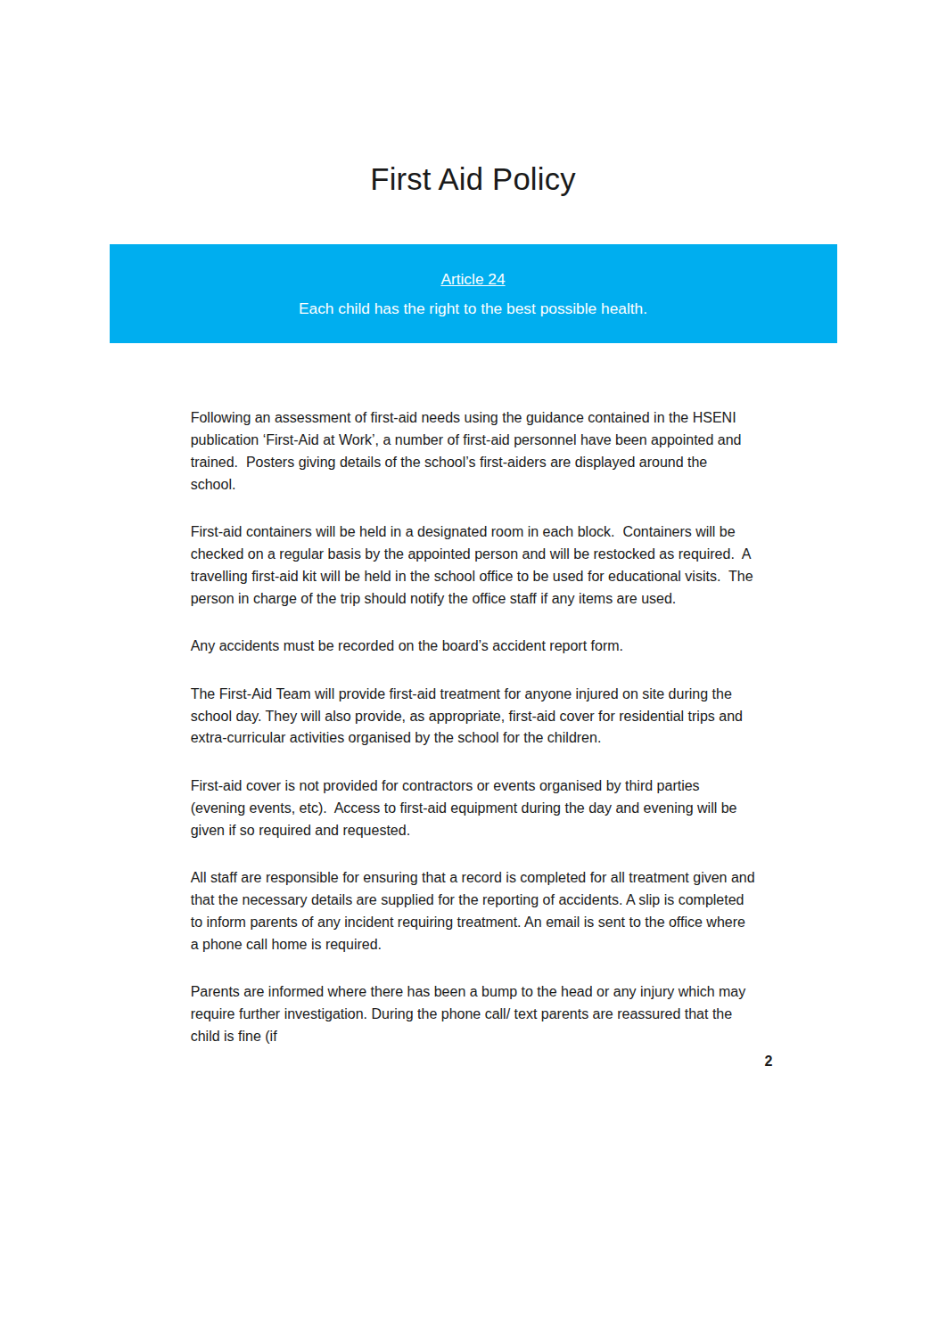First Aid Policy
Article 24
Each child has the right to the best possible health.
Following an assessment of first-aid needs using the guidance contained in the HSENI publication ‘First-Aid at Work’, a number of first-aid personnel have been appointed and trained. Posters giving details of the school’s first-aiders are displayed around the school.
First-aid containers will be held in a designated room in each block. Containers will be checked on a regular basis by the appointed person and will be restocked as required. A travelling first-aid kit will be held in the school office to be used for educational visits. The person in charge of the trip should notify the office staff if any items are used.
Any accidents must be recorded on the board’s accident report form.
The First-Aid Team will provide first-aid treatment for anyone injured on site during the school day. They will also provide, as appropriate, first-aid cover for residential trips and extra-curricular activities organised by the school for the children.
First-aid cover is not provided for contractors or events organised by third parties (evening events, etc). Access to first-aid equipment during the day and evening will be given if so required and requested.
All staff are responsible for ensuring that a record is completed for all treatment given and that the necessary details are supplied for the reporting of accidents. A slip is completed to inform parents of any incident requiring treatment. An email is sent to the office where a phone call home is required.
Parents are informed where there has been a bump to the head or any injury which may require further investigation. During the phone call/ text parents are reassured that the child is fine (if
2